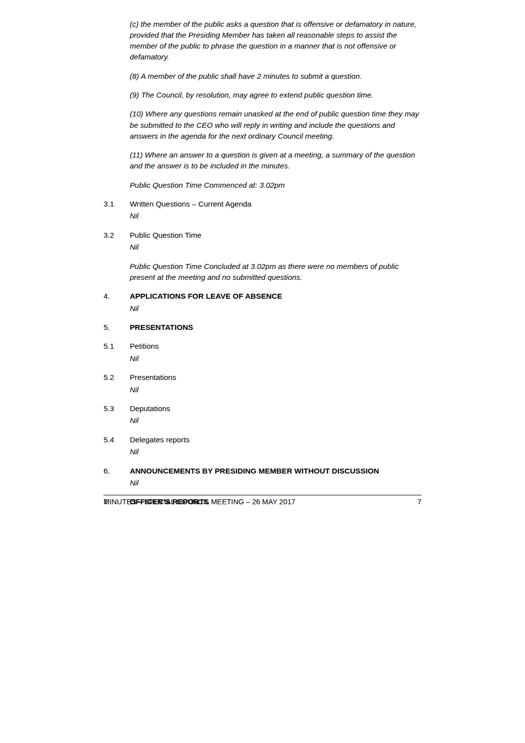(c) the member of the public asks a question that is offensive or defamatory in nature, provided that the Presiding Member has taken all reasonable steps to assist the member of the public to phrase the question in a manner that is not offensive or defamatory.
(8) A member of the public shall have 2 minutes to submit a question.
(9) The Council, by resolution, may agree to extend public question time.
(10) Where any questions remain unasked at the end of public question time they may be submitted to the CEO who will reply in writing and include the questions and answers in the agenda for the next ordinary Council meeting.
(11) Where an answer to a question is given at a meeting, a summary of the question and the answer is to be included in the minutes.
Public Question Time Commenced at: 3.02pm
3.1
Written Questions – Current Agenda
Nil
3.2
Public Question Time
Nil
Public Question Time Concluded at 3.02pm as there were no members of public present at the meeting and no submitted questions.
4.
Applications for Leave of Absence
Nil
5.
Presentations
5.1
Petitions
Nil
5.2
Presentations
Nil
5.3
Deputations
Nil
5.4
Delegates reports
Nil
6.
Announcements by Presiding Member without Discussion
Nil
7.
Officer’s Reports
MINUTES – SPECIAL COUNCIL MEETING – 26 MAY 2017
7